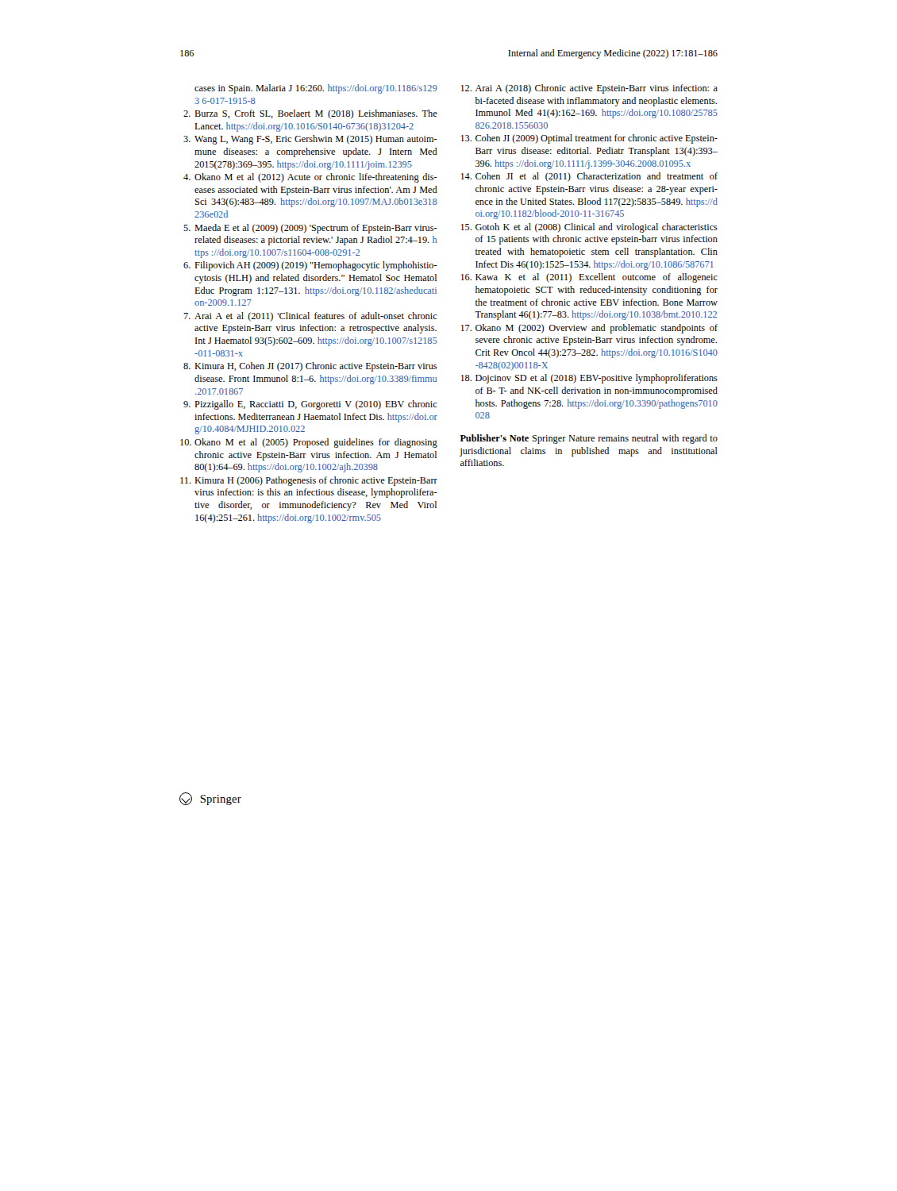186
Internal and Emergency Medicine (2022) 17:181–186
cases in Spain. Malaria J 16:260. https://doi.org/10.1186/s1293 6-017-1915-8
2. Burza S, Croft SL, Boelaert M (2018) Leishmaniases. The Lancet. https://doi.org/10.1016/S0140-6736(18)31204-2
3. Wang L, Wang F-S, Eric Gershwin M (2015) Human autoimmune diseases: a comprehensive update. J Intern Med 2015(278):369–395. https://doi.org/10.1111/joim.12395
4. Okano M et al (2012) Acute or chronic life-threatening diseases associated with Epstein-Barr virus infection'. Am J Med Sci 343(6):483–489. https://doi.org/10.1097/MAJ.0b013e318236e02d
5. Maeda E et al (2009) (2009) 'Spectrum of Epstein-Barr virus-related diseases: a pictorial review.' Japan J Radiol 27:4–19. https ://doi.org/10.1007/s11604-008-0291-2
6. Filipovich AH (2009) (2019) "Hemophagocytic lymphohistiocytosis (HLH) and related disorders." Hematol Soc Hematol Educ Program 1:127–131. https://doi.org/10.1182/asheducati on-2009.1.127
7. Arai A et al (2011) 'Clinical features of adult-onset chronic active Epstein-Barr virus infection: a retrospective analysis. Int J Haematol 93(5):602–609. https://doi.org/10.1007/s12185-011-0831-x
8. Kimura H, Cohen JI (2017) Chronic active Epstein-Barr virus disease. Front Immunol 8:1–6. https://doi.org/10.3389/fimmu .2017.01867
9. Pizzigallo E, Racciatti D, Gorgoretti V (2010) EBV chronic infections. Mediterranean J Haematol Infect Dis. https://doi.org/10.4084/MJHID.2010.022
10. Okano M et al (2005) Proposed guidelines for diagnosing chronic active Epstein-Barr virus infection. Am J Hematol 80(1):64–69. https://doi.org/10.1002/ajh.20398
11. Kimura H (2006) Pathogenesis of chronic active Epstein-Barr virus infection: is this an infectious disease, lymphoproliferative disorder, or immunodeficiency? Rev Med Virol 16(4):251–261. https://doi.org/10.1002/rmv.505
12. Arai A (2018) Chronic active Epstein-Barr virus infection: a bi-faceted disease with inflammatory and neoplastic elements. Immunol Med 41(4):162–169. https://doi.org/10.1080/25785 826.2018.1556030
13. Cohen JI (2009) Optimal treatment for chronic active Epstein-Barr virus disease: editorial. Pediatr Transplant 13(4):393–396. https ://doi.org/10.1111/j.1399-3046.2008.01095.x
14. Cohen JI et al (2011) Characterization and treatment of chronic active Epstein-Barr virus disease: a 28-year experience in the United States. Blood 117(22):5835–5849. https://doi.org/10.1182/blood-2010-11-316745
15. Gotoh K et al (2008) Clinical and virological characteristics of 15 patients with chronic active epstein-barr virus infection treated with hematopoietic stem cell transplantation. Clin Infect Dis 46(10):1525–1534. https://doi.org/10.1086/587671
16. Kawa K et al (2011) Excellent outcome of allogeneic hematopoietic SCT with reduced-intensity conditioning for the treatment of chronic active EBV infection. Bone Marrow Transplant 46(1):77–83. https://doi.org/10.1038/bmt.2010.122
17. Okano M (2002) Overview and problematic standpoints of severe chronic active Epstein-Barr virus infection syndrome. Crit Rev Oncol 44(3):273–282. https://doi.org/10.1016/S1040 -8428(02)00118-X
18. Dojcinov SD et al (2018) EBV-positive lymphoproliferations of B- T- and NK-cell derivation in non-immunocompromised hosts. Pathogens 7:28. https://doi.org/10.3390/pathogens7010028
Publisher's Note Springer Nature remains neutral with regard to jurisdictional claims in published maps and institutional affiliations.
Springer